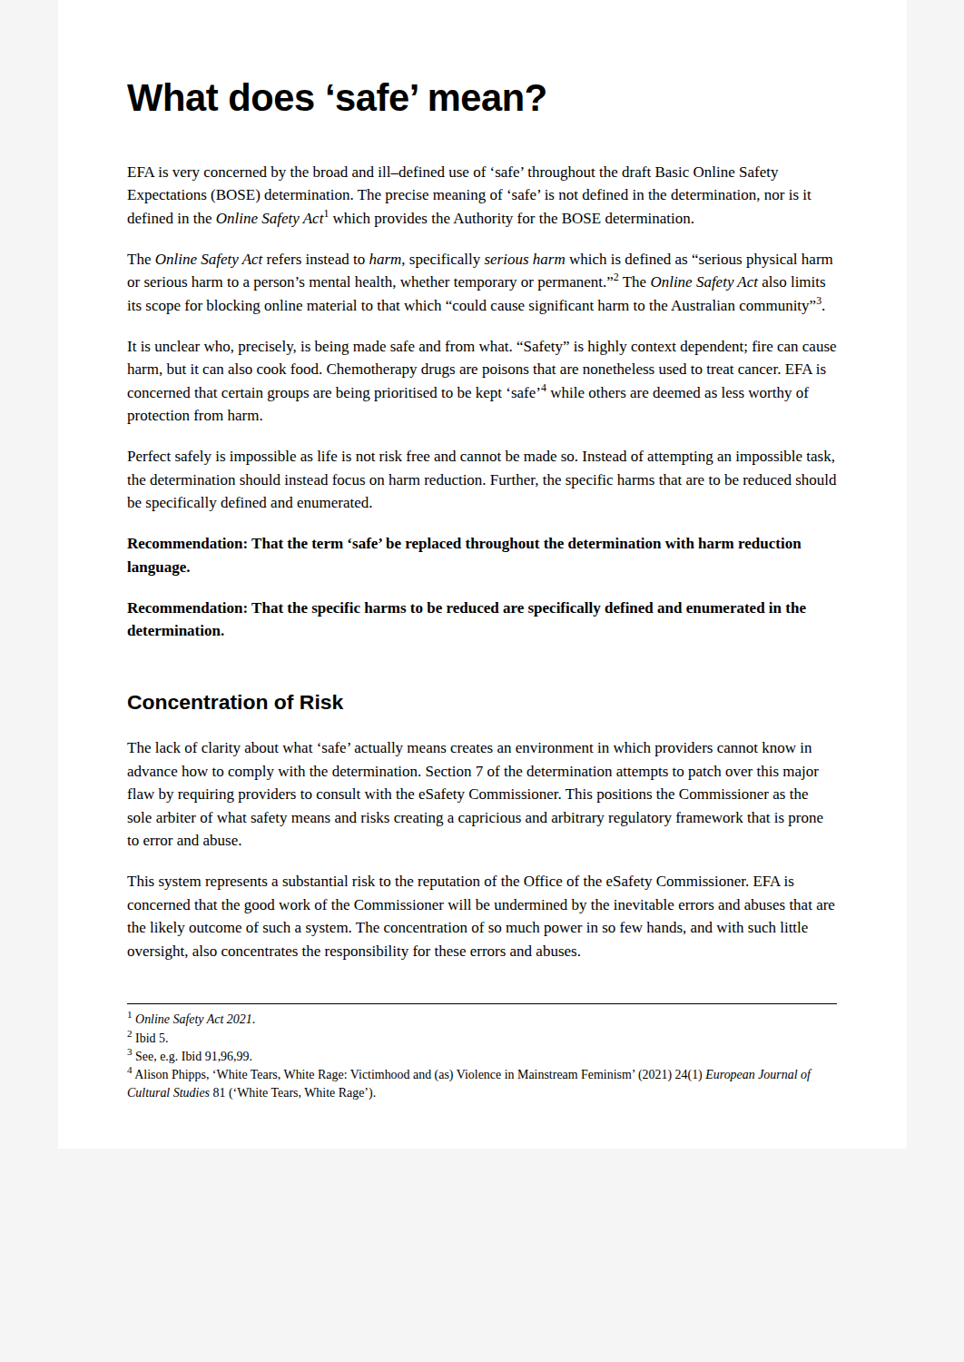What does ‘safe’ mean?
EFA is very concerned by the broad and ill–defined use of ‘safe’ throughout the draft Basic Online Safety Expectations (BOSE) determination. The precise meaning of ‘safe’ is not defined in the determination, nor is it defined in the Online Safety Act1 which provides the Authority for the BOSE determination.
The Online Safety Act refers instead to harm, specifically serious harm which is defined as “serious physical harm or serious harm to a person’s mental health, whether temporary or permanent.”2 The Online Safety Act also limits its scope for blocking online material to that which “could cause significant harm to the Australian community”3.
It is unclear who, precisely, is being made safe and from what. “Safety” is highly context dependent; fire can cause harm, but it can also cook food. Chemotherapy drugs are poisons that are nonetheless used to treat cancer. EFA is concerned that certain groups are being prioritised to be kept ‘safe’4 while others are deemed as less worthy of protection from harm.
Perfect safely is impossible as life is not risk free and cannot be made so. Instead of attempting an impossible task, the determination should instead focus on harm reduction. Further, the specific harms that are to be reduced should be specifically defined and enumerated.
Recommendation: That the term ‘safe’ be replaced throughout the determination with harm reduction language.
Recommendation: That the specific harms to be reduced are specifically defined and enumerated in the determination.
Concentration of Risk
The lack of clarity about what ‘safe’ actually means creates an environment in which providers cannot know in advance how to comply with the determination. Section 7 of the determination attempts to patch over this major flaw by requiring providers to consult with the eSafety Commissioner. This positions the Commissioner as the sole arbiter of what safety means and risks creating a capricious and arbitrary regulatory framework that is prone to error and abuse.
This system represents a substantial risk to the reputation of the Office of the eSafety Commissioner. EFA is concerned that the good work of the Commissioner will be undermined by the inevitable errors and abuses that are the likely outcome of such a system. The concentration of so much power in so few hands, and with such little oversight, also concentrates the responsibility for these errors and abuses.
1 Online Safety Act 2021.
2 Ibid 5.
3 See, e.g. Ibid 91,96,99.
4 Alison Phipps, ‘White Tears, White Rage: Victimhood and (as) Violence in Mainstream Feminism’ (2021) 24(1) European Journal of Cultural Studies 81 (‘White Tears, White Rage’).